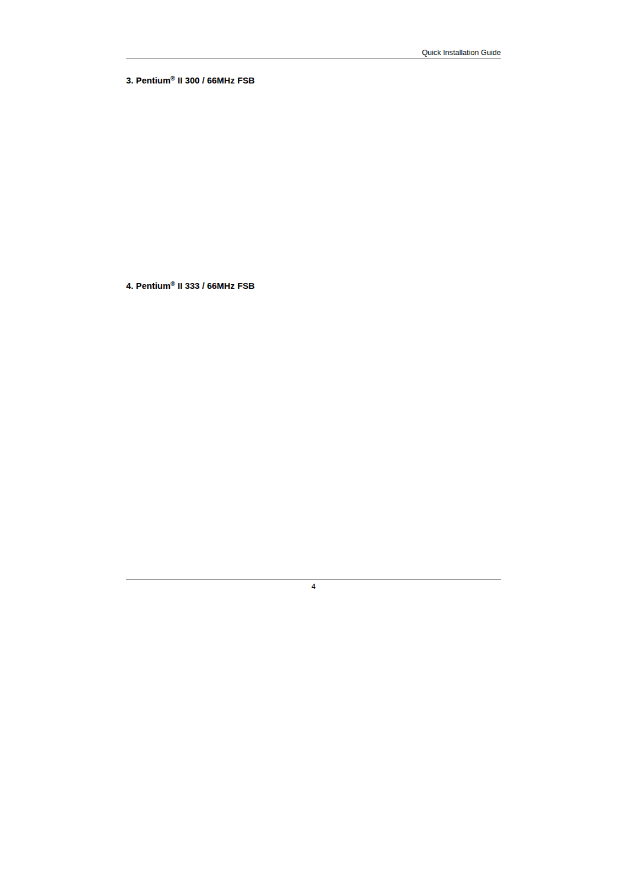Quick Installation Guide
3. Pentium® II 300 / 66MHz FSB
4. Pentium® II 333 / 66MHz FSB
4